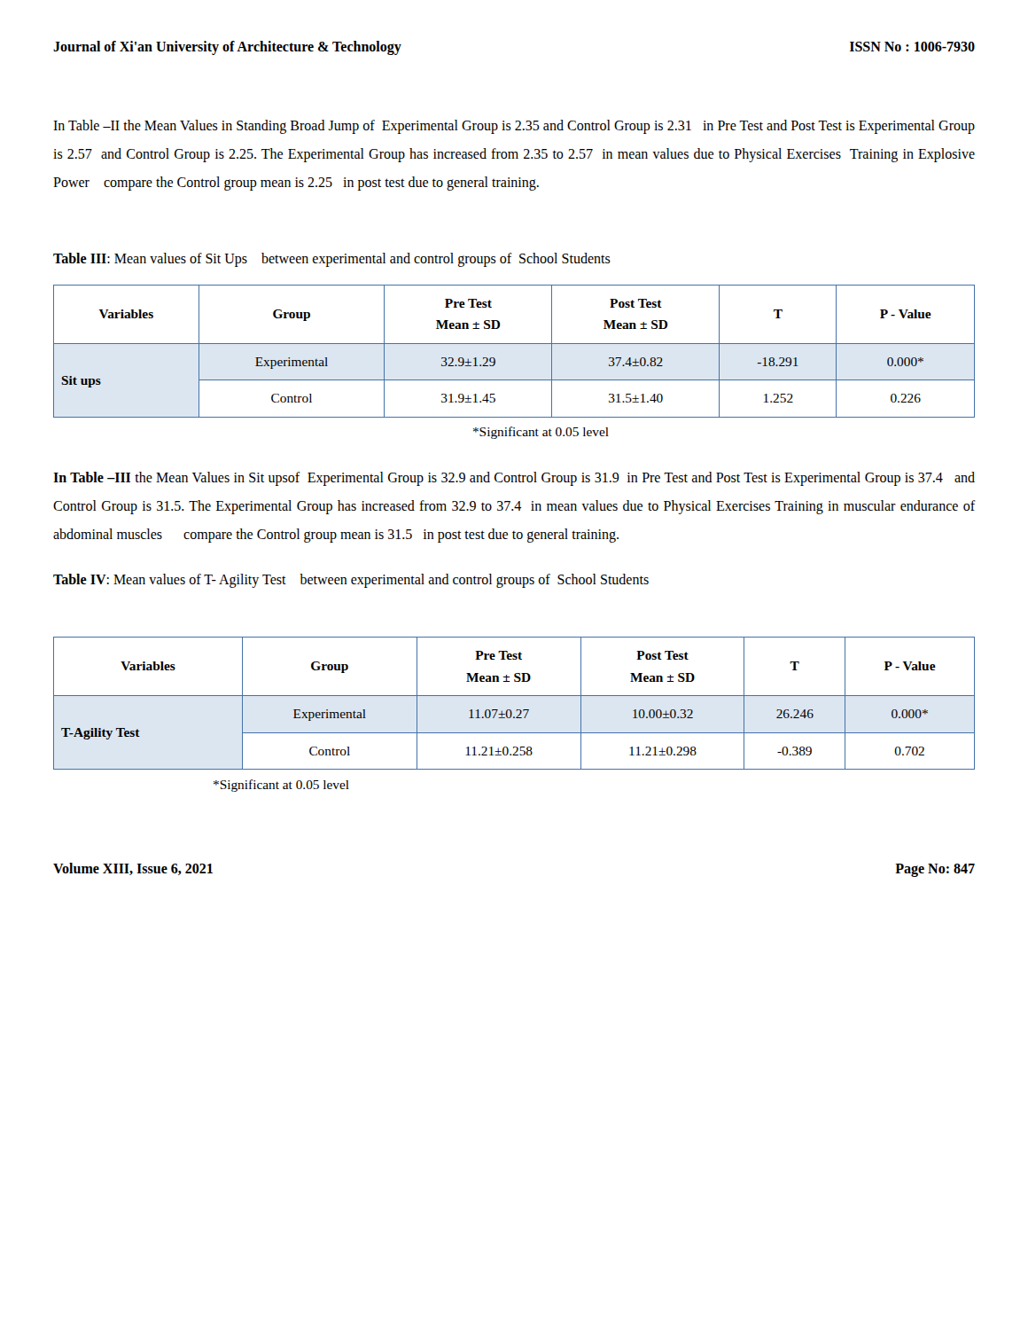Journal of Xi'an University of Architecture & Technology ISSN No : 1006-7930
In Table –II the Mean Values in Standing Broad Jump of Experimental Group is 2.35 and Control Group is 2.31 in Pre Test and Post Test is Experimental Group is 2.57 and Control Group is 2.25. The Experimental Group has increased from 2.35 to 2.57 in mean values due to Physical Exercises Training in Explosive Power compare the Control group mean is 2.25 in post test due to general training.
Table III: Mean values of Sit Ups between experimental and control groups of School Students
| Variables | Group | Pre Test Mean ± SD | Post Test Mean ± SD | T | P - Value |
| --- | --- | --- | --- | --- | --- |
| Sit ups | Experimental | 32.9±1.29 | 37.4±0.82 | -18.291 | 0.000* |
| Control | 31.9±1.45 | 31.5±1.40 | 1.252 | 0.226 |
*Significant at 0.05 level
In Table –III the Mean Values in Sit upsof Experimental Group is 32.9 and Control Group is 31.9 in Pre Test and Post Test is Experimental Group is 37.4 and Control Group is 31.5. The Experimental Group has increased from 32.9 to 37.4 in mean values due to Physical Exercises Training in muscular endurance of abdominal muscles compare the Control group mean is 31.5 in post test due to general training.
Table IV: Mean values of T- Agility Test between experimental and control groups of School Students
| Variables | Group | Pre Test Mean ± SD | Post Test Mean ± SD | T | P - Value |
| --- | --- | --- | --- | --- | --- |
| T-Agility Test | Experimental | 11.07±0.27 | 10.00±0.32 | 26.246 | 0.000* |
| Control | 11.21±0.258 | 11.21±0.298 | -0.389 | 0.702 |
*Significant at 0.05 level
Volume XIII, Issue 6, 2021 Page No: 847